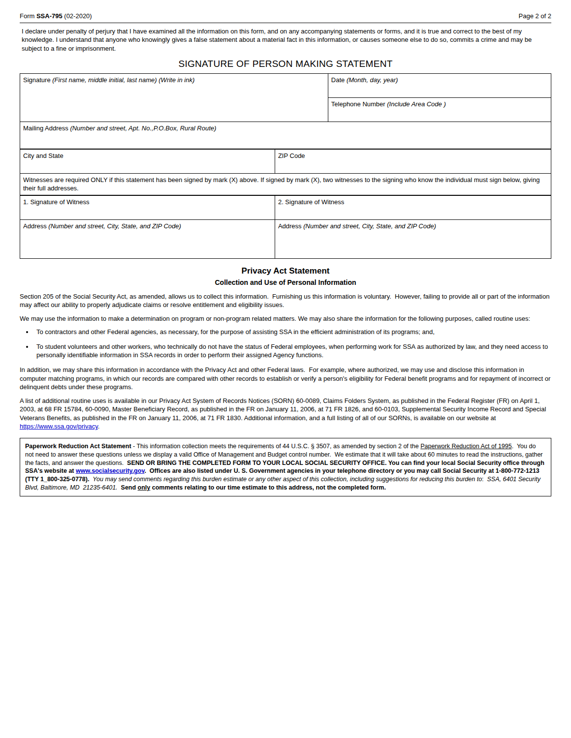Form SSA-795 (02-2020)
Page 2 of 2
I declare under penalty of perjury that I have examined all the information on this form, and on any accompanying statements or forms, and it is true and correct to the best of my knowledge. I understand that anyone who knowingly gives a false statement about a material fact in this information, or causes someone else to do so, commits a crime and may be subject to a fine or imprisonment.
SIGNATURE OF PERSON MAKING STATEMENT
| Signature (First name, middle initial, last name) (Write in ink) | Date (Month, day, year) |
| Telephone Number (Include Area Code ) |
| Mailing Address (Number and street, Apt. No.,P.O.Box, Rural Route) |
| City and State | ZIP Code |
Witnesses are required ONLY if this statement has been signed by mark (X) above. If signed by mark (X), two witnesses to the signing who know the individual must sign below, giving their full addresses.
| 1. Signature of Witness | 2. Signature of Witness |
| Address (Number and street, City, State, and ZIP Code) | Address (Number and street, City, State, and ZIP Code) |
Privacy Act Statement
Collection and Use of Personal Information
Section 205 of the Social Security Act, as amended, allows us to collect this information. Furnishing us this information is voluntary. However, failing to provide all or part of the information may affect our ability to properly adjudicate claims or resolve entitlement and eligibility issues.
We may use the information to make a determination on program or non-program related matters. We may also share the information for the following purposes, called routine uses:
To contractors and other Federal agencies, as necessary, for the purpose of assisting SSA in the efficient administration of its programs; and,
To student volunteers and other workers, who technically do not have the status of Federal employees, when performing work for SSA as authorized by law, and they need access to personally identifiable information in SSA records in order to perform their assigned Agency functions.
In addition, we may share this information in accordance with the Privacy Act and other Federal laws. For example, where authorized, we may use and disclose this information in computer matching programs, in which our records are compared with other records to establish or verify a person's eligibility for Federal benefit programs and for repayment of incorrect or delinquent debts under these programs.
A list of additional routine uses is available in our Privacy Act System of Records Notices (SORN) 60-0089, Claims Folders System, as published in the Federal Register (FR) on April 1, 2003, at 68 FR 15784, 60-0090, Master Beneficiary Record, as published in the FR on January 11, 2006, at 71 FR 1826, and 60-0103, Supplemental Security Income Record and Special Veterans Benefits, as published in the FR on January 11, 2006, at 71 FR 1830. Additional information, and a full listing of all of our SORNs, is available on our website at https://www.ssa.gov/privacy.
Paperwork Reduction Act Statement - This information collection meets the requirements of 44 U.S.C. § 3507, as amended by section 2 of the Paperwork Reduction Act of 1995. You do not need to answer these questions unless we display a valid Office of Management and Budget control number. We estimate that it will take about 60 minutes to read the instructions, gather the facts, and answer the questions. SEND OR BRING THE COMPLETED FORM TO YOUR LOCAL SOCIAL SECURITY OFFICE. You can find your local Social Security office through SSA's website at www.socialsecurity.gov. Offices are also listed under U. S. Government agencies in your telephone directory or you may call Social Security at 1-800-772-1213 (TTY 1_800-325-0778). You may send comments regarding this burden estimate or any other aspect of this collection, including suggestions for reducing this burden to: SSA, 6401 Security Blvd, Baltimore, MD 21235-6401. Send only comments relating to our time estimate to this address, not the completed form.